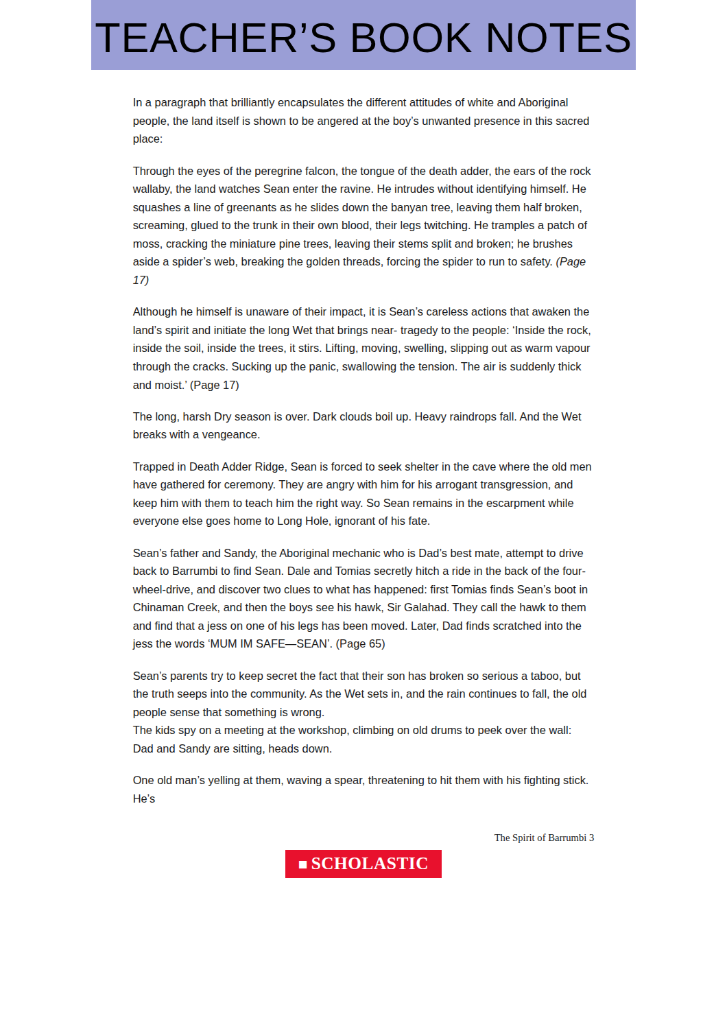TEACHER’S BOOK NOTES
In a paragraph that brilliantly encapsulates the different attitudes of white and Aboriginal people, the land itself is shown to be angered at the boy’s unwanted presence in this sacred place:
Through the eyes of the peregrine falcon, the tongue of the death adder, the ears of the rock wallaby, the land watches Sean enter the ravine. He intrudes without identifying himself. He squashes a line of greenants as he slides down the banyan tree, leaving them half broken, screaming, glued to the trunk in their own blood, their legs twitching. He tramples a patch of moss, cracking the miniature pine trees, leaving their stems split and broken; he brushes aside a spider’s web, breaking the golden threads, forcing the spider to run to safety. (Page 17)
Although he himself is unaware of their impact, it is Sean’s careless actions that awaken the land’s spirit and initiate the long Wet that brings near- tragedy to the people: ‘Inside the rock, inside the soil, inside the trees, it stirs. Lifting, moving, swelling, slipping out as warm vapour through the cracks. Sucking up the panic, swallowing the tension. The air is suddenly thick and moist.’ (Page 17)
The long, harsh Dry season is over. Dark clouds boil up. Heavy raindrops fall. And the Wet breaks with a vengeance.
Trapped in Death Adder Ridge, Sean is forced to seek shelter in the cave where the old men have gathered for ceremony. They are angry with him for his arrogant transgression, and keep him with them to teach him the right way. So Sean remains in the escarpment while everyone else goes home to Long Hole, ignorant of his fate.
Sean’s father and Sandy, the Aboriginal mechanic who is Dad’s best mate, attempt to drive back to Barrumbi to find Sean. Dale and Tomias secretly hitch a ride in the back of the four-wheel-drive, and discover two clues to what has happened: first Tomias finds Sean’s boot in Chinaman Creek, and then the boys see his hawk, Sir Galahad. They call the hawk to them and find that a jess on one of his legs has been moved. Later, Dad finds scratched into the jess the words ‘MUM IM SAFE—SEAN’. (Page 65)
Sean’s parents try to keep secret the fact that their son has broken so serious a taboo, but the truth seeps into the community. As the Wet sets in, and the rain continues to fall, the old people sense that something is wrong.
The kids spy on a meeting at the workshop, climbing on old drums to peek over the wall: Dad and Sandy are sitting, heads down.
One old man’s yelling at them, waving a spear, threatening to hit them with his fighting stick. He’s
The Spirit of Barrumbi 3
■SCHOLASTIC